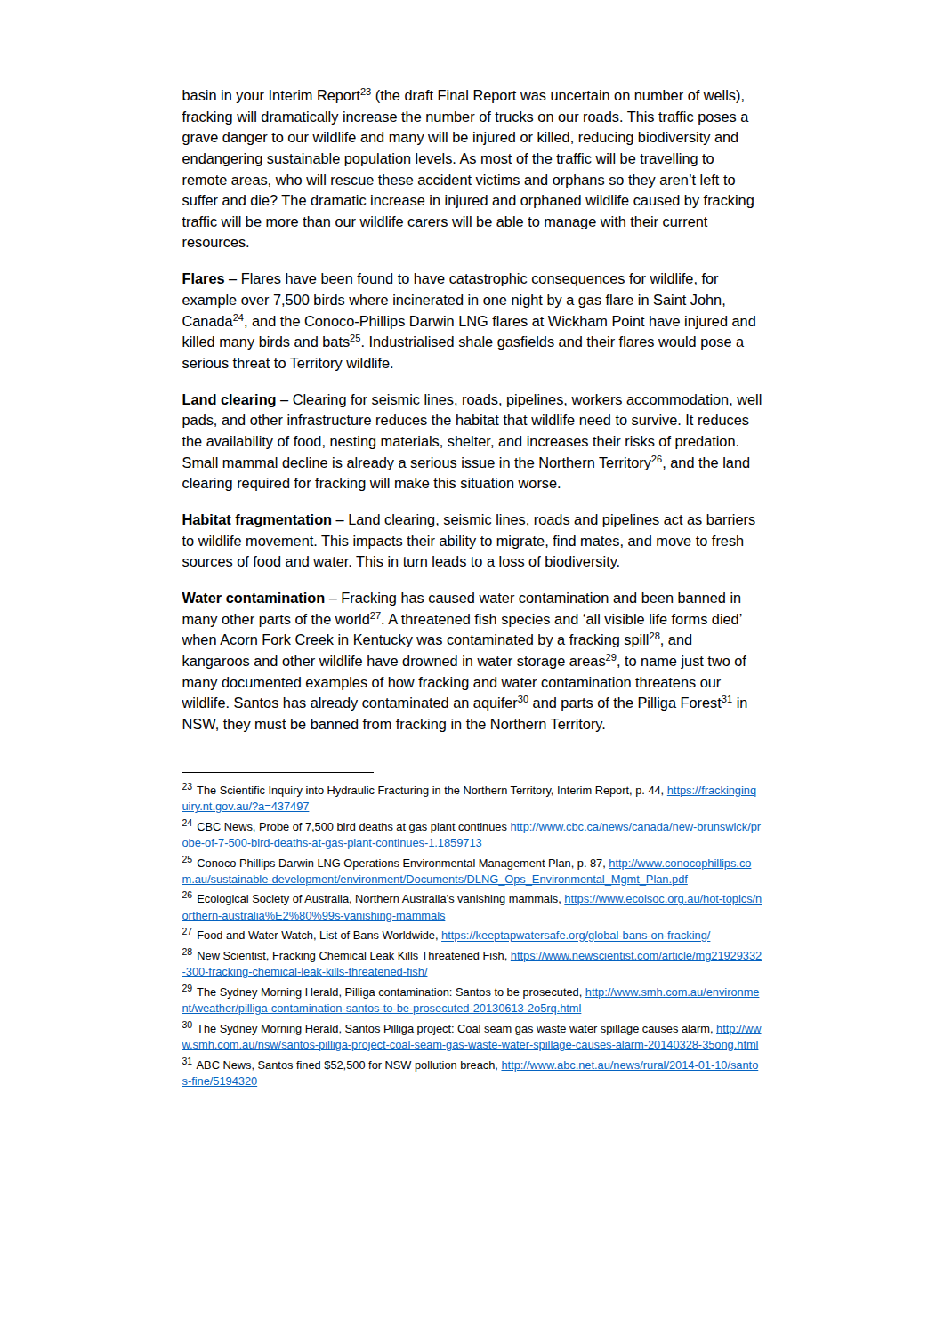basin in your Interim Report23 (the draft Final Report was uncertain on number of wells), fracking will dramatically increase the number of trucks on our roads. This traffic poses a grave danger to our wildlife and many will be injured or killed, reducing biodiversity and endangering sustainable population levels. As most of the traffic will be travelling to remote areas, who will rescue these accident victims and orphans so they aren’t left to suffer and die? The dramatic increase in injured and orphaned wildlife caused by fracking traffic will be more than our wildlife carers will be able to manage with their current resources.
Flares – Flares have been found to have catastrophic consequences for wildlife, for example over 7,500 birds where incinerated in one night by a gas flare in Saint John, Canada24, and the Conoco-Phillips Darwin LNG flares at Wickham Point have injured and killed many birds and bats25. Industrialised shale gasfields and their flares would pose a serious threat to Territory wildlife.
Land clearing – Clearing for seismic lines, roads, pipelines, workers accommodation, well pads, and other infrastructure reduces the habitat that wildlife need to survive. It reduces the availability of food, nesting materials, shelter, and increases their risks of predation. Small mammal decline is already a serious issue in the Northern Territory26, and the land clearing required for fracking will make this situation worse.
Habitat fragmentation – Land clearing, seismic lines, roads and pipelines act as barriers to wildlife movement. This impacts their ability to migrate, find mates, and move to fresh sources of food and water. This in turn leads to a loss of biodiversity.
Water contamination – Fracking has caused water contamination and been banned in many other parts of the world27. A threatened fish species and ‘all visible life forms died’ when Acorn Fork Creek in Kentucky was contaminated by a fracking spill28, and kangaroos and other wildlife have drowned in water storage areas29, to name just two of many documented examples of how fracking and water contamination threatens our wildlife. Santos has already contaminated an aquifer30 and parts of the Pilliga Forest31 in NSW, they must be banned from fracking in the Northern Territory.
23 The Scientific Inquiry into Hydraulic Fracturing in the Northern Territory, Interim Report, p. 44, https://frackinginquiry.nt.gov.au/?a=437497
24 CBC News, Probe of 7,500 bird deaths at gas plant continues http://www.cbc.ca/news/canada/new-brunswick/probe-of-7-500-bird-deaths-at-gas-plant-continues-1.1859713
25 Conoco Phillips Darwin LNG Operations Environmental Management Plan, p. 87, http://www.conocophillips.com.au/sustainable-development/environment/Documents/DLNG_Ops_Environmental_Mgmt_Plan.pdf
26 Ecological Society of Australia, Northern Australia’s vanishing mammals, https://www.ecolsoc.org.au/hot-topics/northern-australia%E2%80%99s-vanishing-mammals
27 Food and Water Watch, List of Bans Worldwide, https://keeptapwatersafe.org/global-bans-on-fracking/
28 New Scientist, Fracking Chemical Leak Kills Threatened Fish, https://www.newscientist.com/article/mg21929332-300-fracking-chemical-leak-kills-threatened-fish/
29 The Sydney Morning Herald, Pilliga contamination: Santos to be prosecuted, http://www.smh.com.au/environment/weather/pilliga-contamination-santos-to-be-prosecuted-20130613-2o5rq.html
30 The Sydney Morning Herald, Santos Pilliga project: Coal seam gas waste water spillage causes alarm, http://www.smh.com.au/nsw/santos-pilliga-project-coal-seam-gas-waste-water-spillage-causes-alarm-20140328-35ong.html
31 ABC News, Santos fined $52,500 for NSW pollution breach, http://www.abc.net.au/news/rural/2014-01-10/santos-fine/5194320